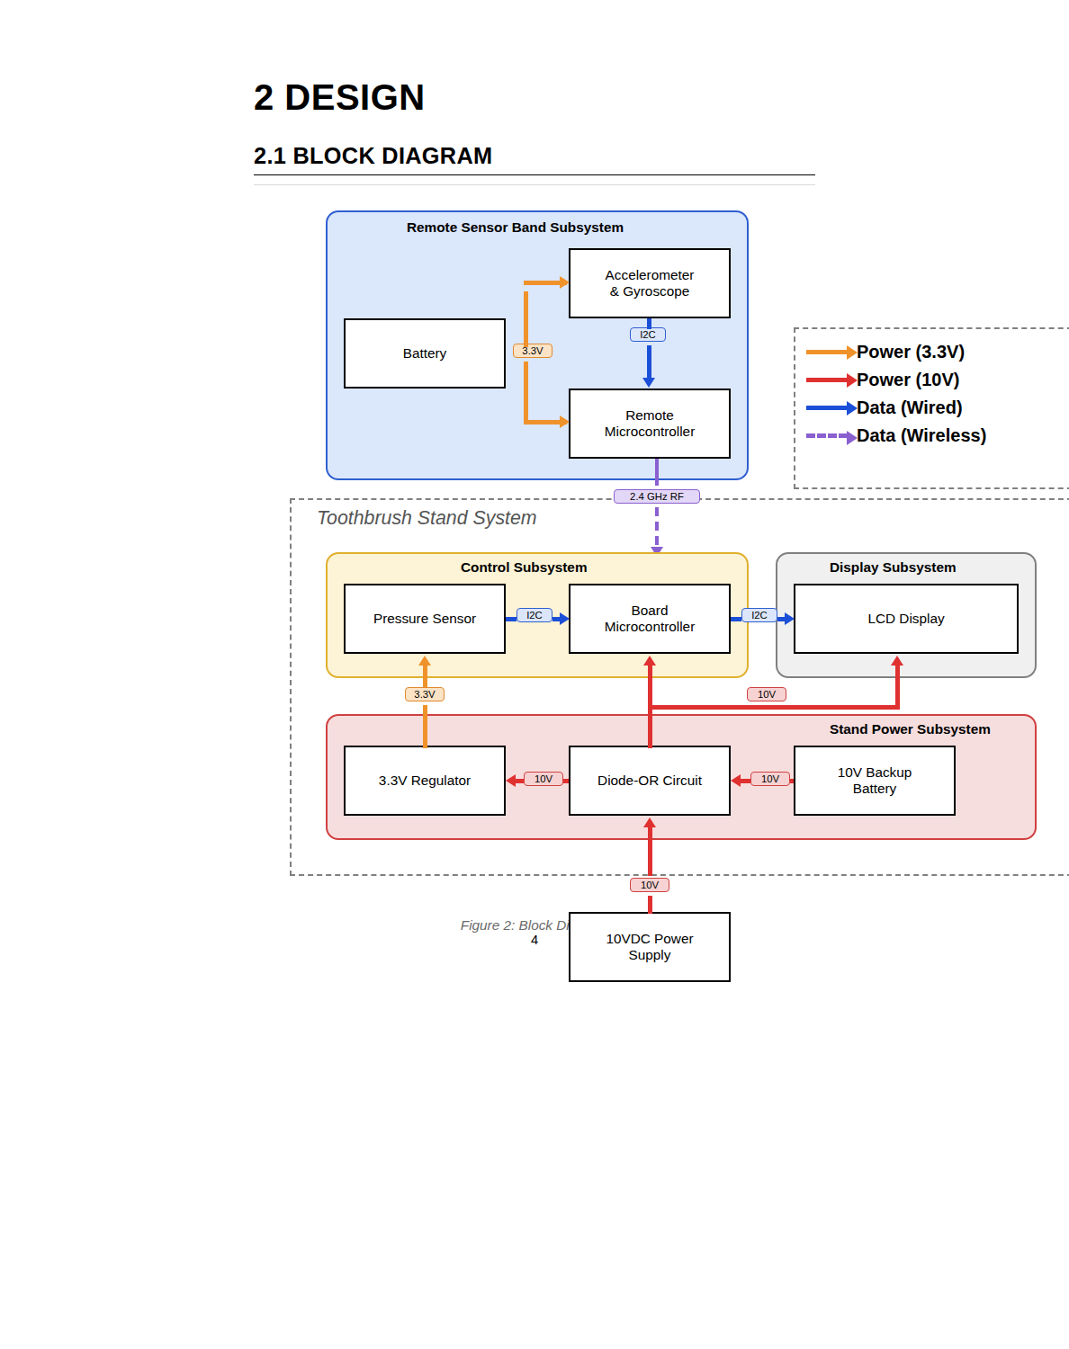2 DESIGN
2.1 BLOCK DIAGRAM
Remote Sensor Band Subsystem
Accelerometer
& Gyroscope
Battery
Remote
Microcontroller
3.3V
I2C
Power (3.3V)
Power (10V)
Data (Wired)
Data (Wireless)
Toothbrush Stand System
2.4 GHz RF
Control Subsystem
Pressure Sensor
Board
Microcontroller
I2C
Display Subsystem
LCD Display
I2C
Stand Power Subsystem
3.3V Regulator
Diode-OR Circuit
10V Backup
Battery
10V
10V
3.3V
10V
10VDC Power
Supply
10V
Figure 2: Block Diagram
4